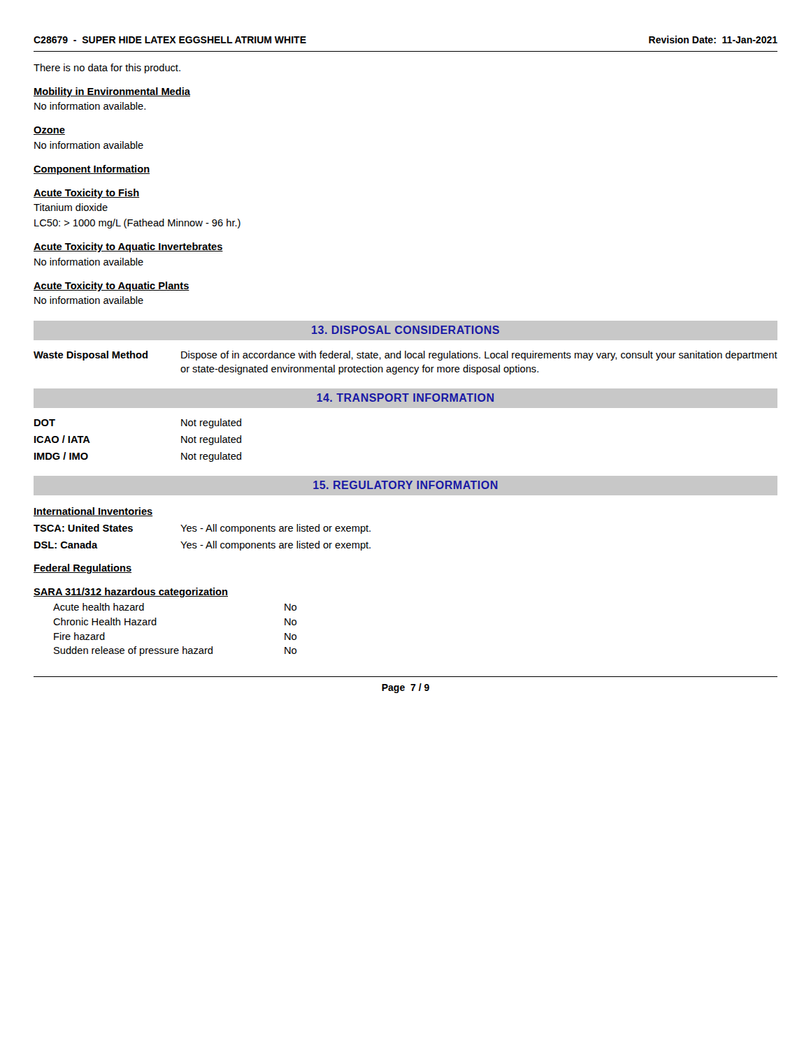C28679 - SUPER HIDE LATEX EGGSHELL ATRIUM WHITE
Revision Date: 11-Jan-2021
There is no data for this product.
Mobility in Environmental Media
No information available.
Ozone
No information available
Component Information
Acute Toxicity to Fish
Titanium dioxide
LC50: > 1000 mg/L (Fathead Minnow - 96 hr.)
Acute Toxicity to Aquatic Invertebrates
No information available
Acute Toxicity to Aquatic Plants
No information available
13. DISPOSAL CONSIDERATIONS
Waste Disposal Method
Dispose of in accordance with federal, state, and local regulations. Local requirements may vary, consult your sanitation department or state-designated environmental protection agency for more disposal options.
14. TRANSPORT INFORMATION
DOT
Not regulated
ICAO / IATA
Not regulated
IMDG / IMO
Not regulated
15. REGULATORY INFORMATION
International Inventories
TSCA: United States
Yes - All components are listed or exempt.
DSL: Canada
Yes - All components are listed or exempt.
Federal Regulations
SARA 311/312 hazardous categorization
Acute health hazard
No
Chronic Health Hazard
No
Fire hazard
No
Sudden release of pressure hazard
No
Page 7 / 9